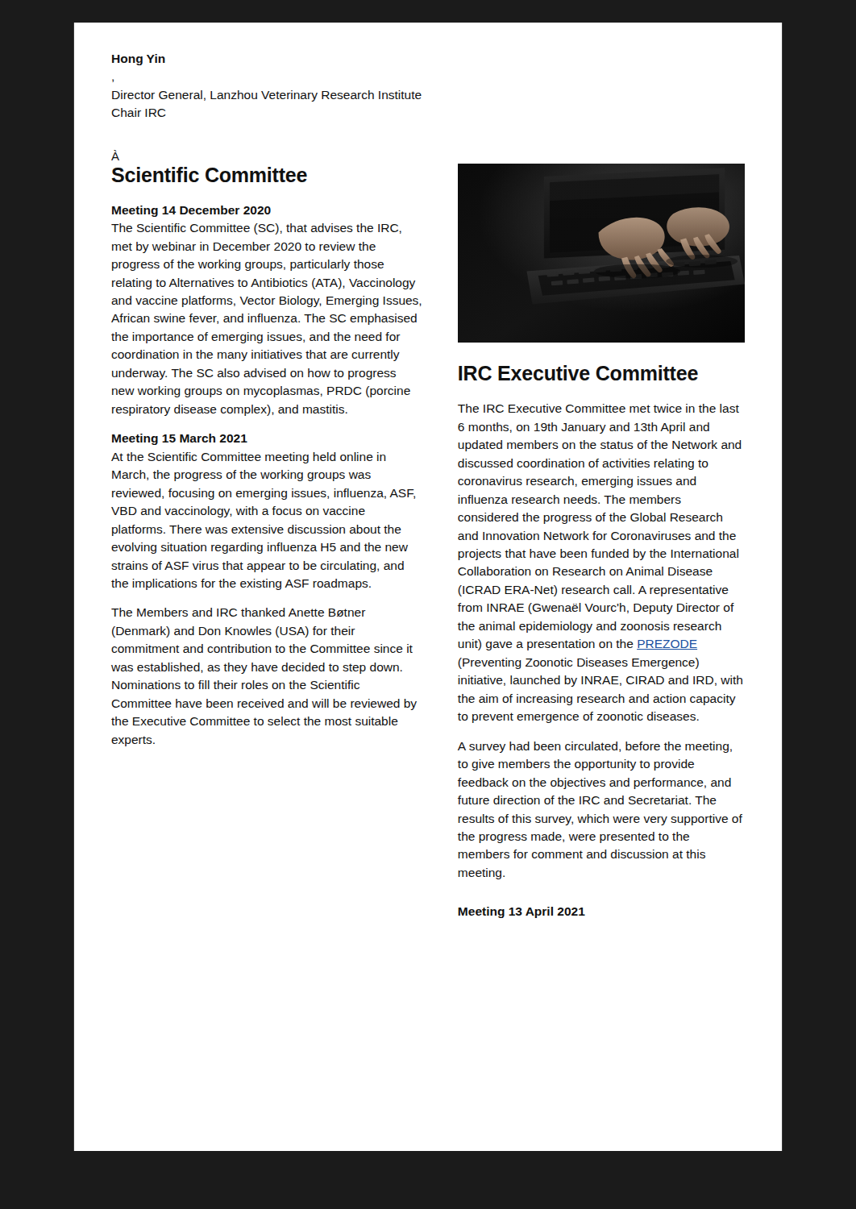Hong Yin
,
Director General, Lanzhou Veterinary Research Institute
Chair IRC
À
Scientific Committee
Meeting 14 December 2020
The Scientific Committee (SC), that advises the IRC, met by webinar in December 2020 to review the progress of the working groups, particularly those relating to Alternatives to Antibiotics (ATA), Vaccinology and vaccine platforms, Vector Biology, Emerging Issues, African swine fever, and influenza. The SC emphasised the importance of emerging issues, and the need for coordination in the many initiatives that are currently underway. The SC also advised on how to progress new working groups on mycoplasmas, PRDC (porcine respiratory disease complex), and mastitis.
Meeting 15 March 2021
At the Scientific Committee meeting held online in March, the progress of the working groups was reviewed, focusing on emerging issues, influenza, ASF, VBD and vaccinology, with a focus on vaccine platforms. There was extensive discussion about the evolving situation regarding influenza H5 and the new strains of ASF virus that appear to be circulating, and the implications for the existing ASF roadmaps.
The Members and IRC thanked Anette Bøtner (Denmark) and Don Knowles (USA) for their commitment and contribution to the Committee since it was established, as they have decided to step down. Nominations to fill their roles on the Scientific Committee have been received and will be reviewed by the Executive Committee to select the most suitable experts.
IRC Executive Committee
The IRC Executive Committee met twice in the last 6 months, on 19th January and 13th April and updated members on the status of the Network and discussed coordination of activities relating to coronavirus research, emerging issues and influenza research needs. The members considered the progress of the Global Research and Innovation Network for Coronaviruses and the projects that have been funded by the International Collaboration on Research on Animal Disease (ICRAD ERA-Net) research call. A representative from INRAE (Gwenaël Vourc'h, Deputy Director of the animal epidemiology and zoonosis research unit) gave a presentation on the PREZODE (Preventing Zoonotic Diseases Emergence) initiative, launched by INRAE, CIRAD and IRD, with the aim of increasing research and action capacity to prevent emergence of zoonotic diseases.
A survey had been circulated, before the meeting, to give members the opportunity to provide feedback on the objectives and performance, and future direction of the IRC and Secretariat. The results of this survey, which were very supportive of the progress made, were presented to the members for comment and discussion at this meeting.
Meeting 13 April 2021